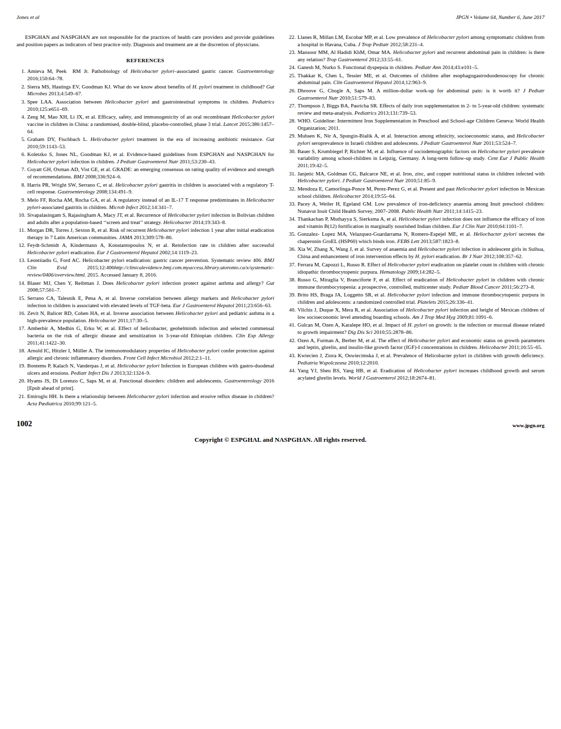Jones et al
JPGN • Volume 64, Number 6, June 2017
ESPGHAN and NASPGHAN are not responsible for the practices of health care providers and provide guidelines and position papers as indicators of best practice only. Diagnosis and treatment are at the discretion of physicians.
REFERENCES
Amieva M, Peek RM Jr. Pathobiology of Helicobacter pylori–associated gastric cancer. Gastroenterology 2016;150:64–78.
Sierra MS, Hastings EV, Goodman KJ. What do we know about benefits of H. pylori treatment in childhood? Gut Microbes 2013;4:549–67.
Spee LAA. Association between Helicobacter pylori and gastrointestinal symptoms in children. Pediatrics 2010;125:e651–69.
Zeng M, Mao XH, Li JX, et al. Efficacy, safety, and immunogenicity of an oral recombinant Helicobacter pylori vaccine in children in China: a randomised, double-blind, placebo-controlled, phase 3 trial. Lancet 2015;386:1457–64.
Graham DY, Fischbach L. Helicobacter pylori treatment in the era of increasing antibiotic resistance. Gut 2010;59:1143–53.
Koletzko S, Jones NL, Goodman KJ, et al. Evidence-based guidelines from ESPGHAN and NASPGHAN for Helicobacter pylori infection in children. J Pediatr Gastroenterol Nutr 2011;53:230–43.
Guyatt GH, Oxman AD, Vist GE, et al. GRADE: an emerging consensus on rating quality of evidence and strength of recommendations. BMJ 2008;336:924–6.
Harris PR, Wright SW, Serrano C, et al. Helicobacter pylori gastritis in children is associated with a regulatory T-cell response. Gastroenterology 2008;134:491–9.
Melo FF, Rocha AM, Rocha GA, et al. A regulatory instead of an IL-17 T response predominates in Helicobacter pylori-associated gastritis in children. Microb Infect 2012;14:341–7.
Sivapalasingam S, Rajasingham A, Macy JT, et al. Recurrence of Helicobacter pylori infection in Bolivian children and adults after a population-based ‘‘screen and treat’’ strategy. Helicobacter 2014;19:343–8.
Morgan DR, Torres J, Sexton R, et al. Risk of recurrent Helicobacter pylori infection 1 year after initial eradication therapy in 7 Latin American communities. JAMA 2013;309:578–86.
Feydt-Schmidt A, Kindermann A, Konstantopoulos N, et al. Reinfection rate in children after successful Helicobacter pylori eradication. Eur J Gastroenterol Hepatol 2002;14:1119–23.
Leontiiadis G, Ford AC. Helicobacter pylori eradication: gastric cancer prevention. Systematic review 406. BMJ Clin Evid 2015;12:406http://clinicalevidence.bmj.com.myaccess.library.utoronto.ca/x/systematic-review/0406/overview.html. 2015. Accessed January 8, 2016.
Blaser MJ, Chen Y, Reibman J. Does Helicobacter pylori infection protect against asthma and allergy? Gut 2008;57:561–7.
Serrano CA, Talesnik E, Pena A, et al. Inverse correlation between allergy markers and Helicobacter pylori infection in children is associated with elevated levels of TGF-beta. Eur J Gastroenterol Hepatol 2011;23:656–63.
Zevit N, Balicer RD, Cohen HA, et al. Inverse association between Helicobacter pylori and pediatric asthma in a high-prevalence population. Helicobacter 2011;17:30–5.
Amberbir A, Medhin G, Erku W, et al. Effect of helicobacter, geohelminth infection and selected commensal bacteria on the risk of allergic disease and sensitization in 3-year-old Ethiopian children. Clin Exp Allergy 2011;41:1422–30.
Arnold IC, Hitzler I, Müller A. The immunomodulatory properties of Helicobacter pylori confer protection against allergic and chronic inflammatory disorders. Front Cell Infect Microbiol 2012;2:1–11.
Bontems P, Kalach N, Vanderpas J, et al. Helicobacter pylori Infection in European children with gastro-duodenal ulcers and erosions. Pediatr Infect Dis J 2013;32:1324–9.
Hyams JS, Di Lorenzo C, Saps M, et al. Functional disorders: children and adolescents. Gastroenterology 2016 [Epub ahead of print].
Emiroglu HH. Is there a relationship between Helicobacter pylori infection and erosive reflux disease in children? Acta Pædiatrica 2010;99:121–5.
Llanes R, Millan LM, Escobar MP, et al. Low prevalence of Helicobacter pylori among symptomatic children from a hospital in Havana, Cuba. J Trop Pediatr 2012;58:231–4.
Mansour MM, Al Hadidi KhM, Omar MA. Helicobacter pylori and recurrent abdominal pain in children: is there any relation? Trop Gastroenterol 2012;33:55–61.
Ganesh M, Nurko S. Functional dyspepsia in children. Pediatr Ann 2014;43:e101–5.
Thakkar K, Chen L, Tessier ME, et al. Outcomes of children after esophagogastroduodenoscopy for chronic abdominal pain. Clin Gastroenterol Hepatol 2014;12:963–9.
Dhroove G, Chogle A, Saps M. A million-dollar work-up for abdominal pain: is it worth it? J Pediatr Gastroenterol Nutr 2010;51:579–83.
Thompson J, Biggs BA, Pasricha SR. Effects of daily iron supplementation in 2- to 5-year-old children: systematic review and meta-analysis. Pediatrics 2013;131:739–53.
WHO. Guideline: Intermittent Iron Supplementation in Preschool and School-age Children Geneva: World Health Organization; 2011.
Muhsen K, Nir A, Spungin-Bialik A, et al. Interaction among ethnicity, socioeconomic status, and Helicobacter pylori seroprevalence in Israeli children and adolescents. J Pediatr Gastroenterol Nutr 2011;53:524–7.
Bauer S, Krumbiegel P, Richter M, et al. Influence of sociodemographic factors on Helicobacter pylori prevalence variability among school-children in Leipzig, Germany. A long-term follow-up study. Cent Eur J Public Health 2011;19:42–5.
Janjetic MA, Goldman CG, Balcarce NE, et al. Iron, zinc, and copper nutritional status in children infected with Helicobacter pylori. J Pediatr Gastroenterol Nutr 2010;51:85–9.
Mendoza E, Camorlinga-Ponce M, Perez-Perez G, et al. Present and past Helicobacter pylori infection in Mexican school children. Helicobacter 2014;19:55–64.
Pacey A, Weiler H, Egeland GM. Low prevalence of iron-deficiency anaemia among Inuit preschool children: Nunavut Inuit Child Health Survey, 2007–2008. Public Health Nutr 2011;14:1415–23.
Thankachan P, Muthayya S, Sierksma A, et al. Helicobacter pylori infection does not influence the efficacy of iron and vitamin B(12) fortification in marginally nourished Indian children. Eur J Clin Nutr 2010;64:1101–7.
Gonzalez- Lopez MA, Velazquez-Guardarrama N, Romero-Espejel ME, et al. Heliocbacter pylori secretes the chaperonin GroEL (HSP60) which binds iron. FEBS Lett 2013;587:1823–8.
Xia W, Zhang X, Wang J, et al. Survey of anaemia and Helicobacter pylori infection in adolescent girls in Suihua, China and enhancement of iron intervention effects by H. pylori eradication. Br J Nutr 2012;108:357–62.
Ferrara M, Capozzi L, Russo R. Effect of Helicobacter pylori eradication on platelet count in children with chronic idiopathic thrombocytopenic purpura. Hematology 2009;14:282–5.
Russo G, Miraglia V, Branciforte F, et al. Effect of eradication of Helicobacter pylori in children with chronic immune thrombocytopenia: a prospective, controlled, multicenter study. Pediatr Blood Cancer 2011;56:273–8.
Brito HS, Braga JA, Loggetto SR, et al. Helicobacter pylori infection and immune thrombocytopenic purpura in children and adolescents: a randomized controlled trial. Platelets 2015;26:336–41.
Vilchis J, Duque X, Mera R, et al. Association of Helicobacter pylori infection and height of Mexican children of low socioeconomic level attending boarding schools. Am J Trop Med Hyg 2009;81:1091–6.
Gulcan M, Ozen A, Karalepe HO, et al. Impact of H. pylori on growth: is the infection or mucosal disease related to growth impairment? Dig Dis Sci 2010;55:2878–86.
Ozen A, Furman A, Berber M, et al. The effect of Helicobacter pylori and economic status on growth parameters and leptin, ghrelin, and insulin-like growth factor (IGF)-I concentrations in children. Helicobacter 2011;16:55–65.
Kwiecien J, Ziora K, Oswiecimska J, et al. Prevalence of Helicobacter pylori in children with growth deficiency. Pediatria Wspolczesna 2010;12:2010.
Yang YJ, Sheu BS, Yang HB, et al. Eradication of Helicobacter pylori increases childhood growth and serum acylated ghrelin levels. World J Gastroenterol 2012;18:2674–81.
1002
www.jpgn.org
Copyright © ESPGHAL and NASPGHAN. All rights reserved.